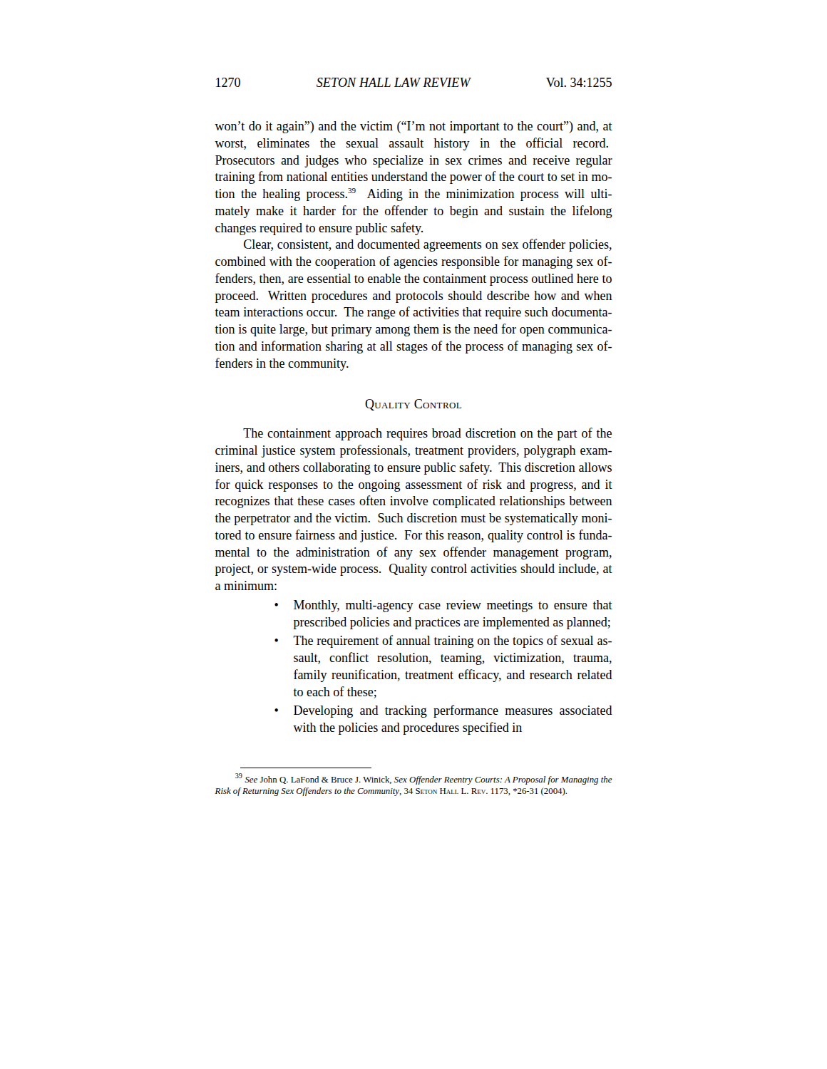1270 SETON HALL LAW REVIEW Vol. 34:1255
won’t do it again”) and the victim (“I’m not important to the court”) and, at worst, eliminates the sexual assault history in the official record. Prosecutors and judges who specialize in sex crimes and receive regular training from national entities understand the power of the court to set in motion the healing process.39 Aiding in the minimization process will ultimately make it harder for the offender to begin and sustain the lifelong changes required to ensure public safety.
Clear, consistent, and documented agreements on sex offender policies, combined with the cooperation of agencies responsible for managing sex offenders, then, are essential to enable the containment process outlined here to proceed. Written procedures and protocols should describe how and when team interactions occur. The range of activities that require such documentation is quite large, but primary among them is the need for open communication and information sharing at all stages of the process of managing sex offenders in the community.
Quality Control
The containment approach requires broad discretion on the part of the criminal justice system professionals, treatment providers, polygraph examiners, and others collaborating to ensure public safety. This discretion allows for quick responses to the ongoing assessment of risk and progress, and it recognizes that these cases often involve complicated relationships between the perpetrator and the victim. Such discretion must be systematically monitored to ensure fairness and justice. For this reason, quality control is fundamental to the administration of any sex offender management program, project, or system-wide process. Quality control activities should include, at a minimum:
Monthly, multi-agency case review meetings to ensure that prescribed policies and practices are implemented as planned;
The requirement of annual training on the topics of sexual assault, conflict resolution, teaming, victimization, trauma, family reunification, treatment efficacy, and research related to each of these;
Developing and tracking performance measures associated with the policies and procedures specified in
39See John Q. LaFond & Bruce J. Winick, Sex Offender Reentry Courts: A Proposal for Managing the Risk of Returning Sex Offenders to the Community, 34 Seton Hall L. Rev. 1173, *26-31 (2004).